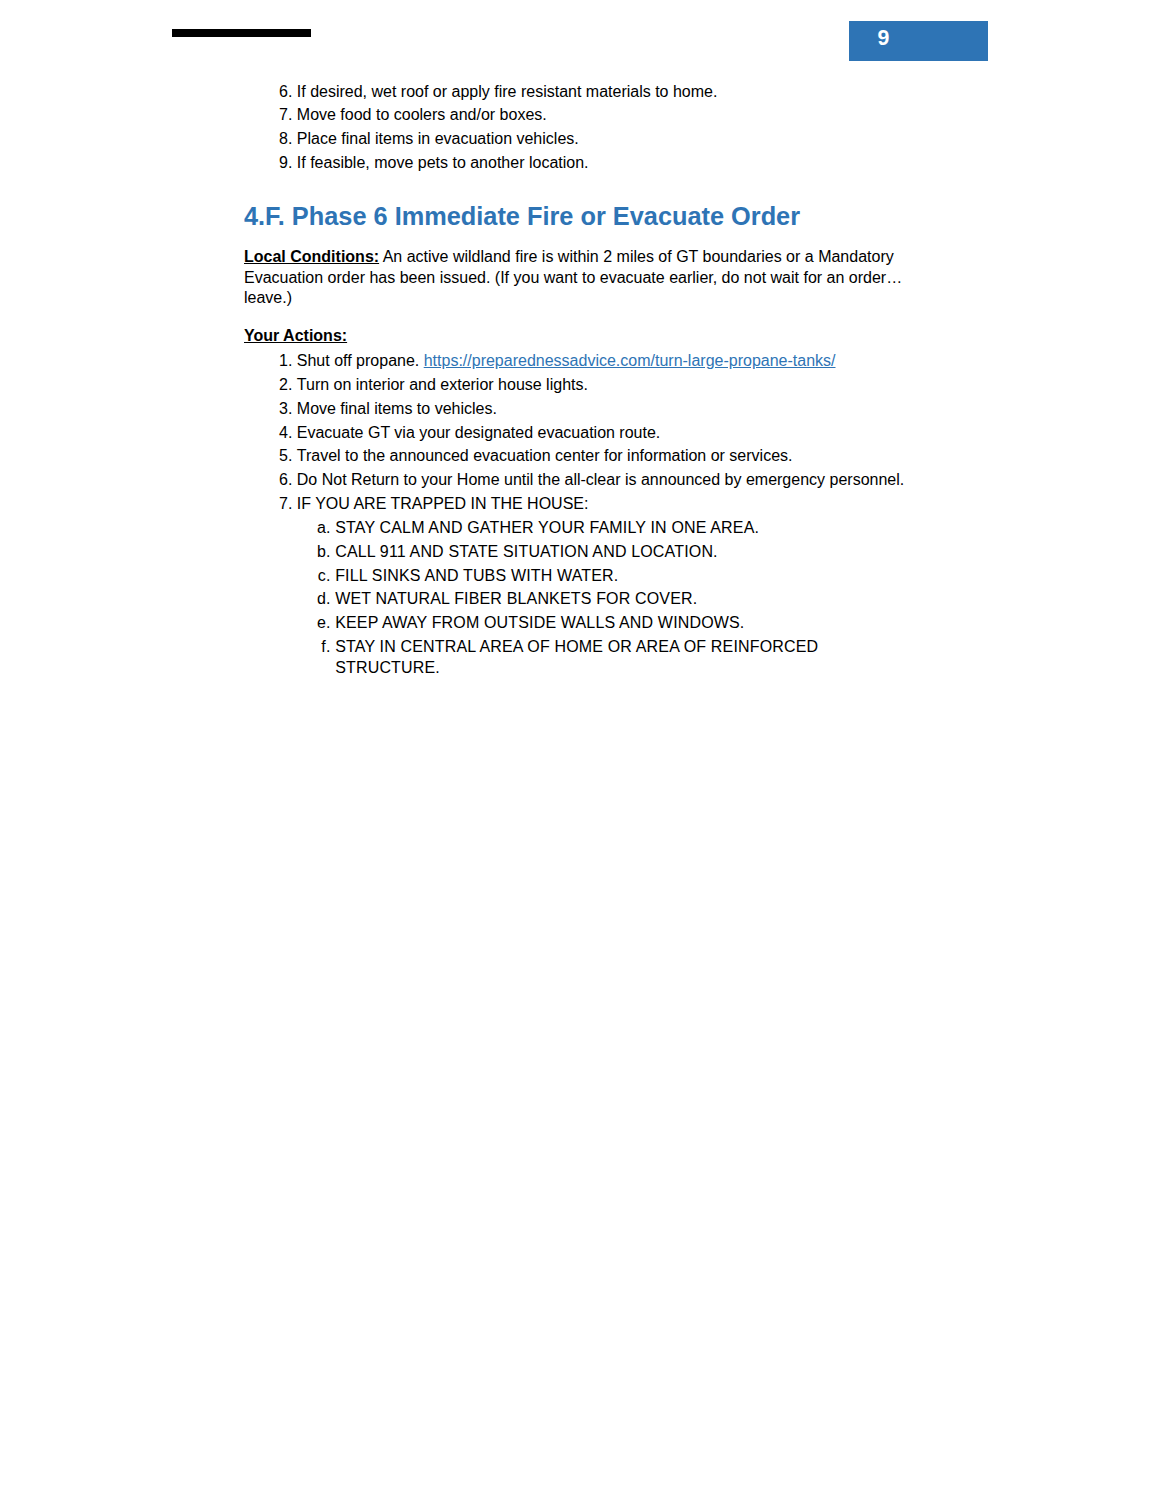9
If desired, wet roof or apply fire resistant materials to home.
Move food to coolers and/or boxes.
Place final items in evacuation vehicles.
If feasible, move pets to another location.
4.F. Phase 6 Immediate Fire or Evacuate Order
Local Conditions: An active wildland fire is within 2 miles of GT boundaries or a Mandatory Evacuation order has been issued. (If you want to evacuate earlier, do not wait for an order…leave.)
Your Actions:
Shut off propane. https://preparednessadvice.com/turn-large-propane-tanks/
Turn on interior and exterior house lights.
Move final items to vehicles.
Evacuate GT via your designated evacuation route.
Travel to the announced evacuation center for information or services.
Do Not Return to your Home until the all-clear is announced by emergency personnel.
IF YOU ARE TRAPPED IN THE HOUSE:
STAY CALM AND GATHER YOUR FAMILY IN ONE AREA.
CALL 911 AND STATE SITUATION AND LOCATION.
FILL SINKS AND TUBS WITH WATER.
WET NATURAL FIBER BLANKETS FOR COVER.
KEEP AWAY FROM OUTSIDE WALLS AND WINDOWS.
STAY IN CENTRAL AREA OF HOME OR AREA OF REINFORCED STRUCTURE.